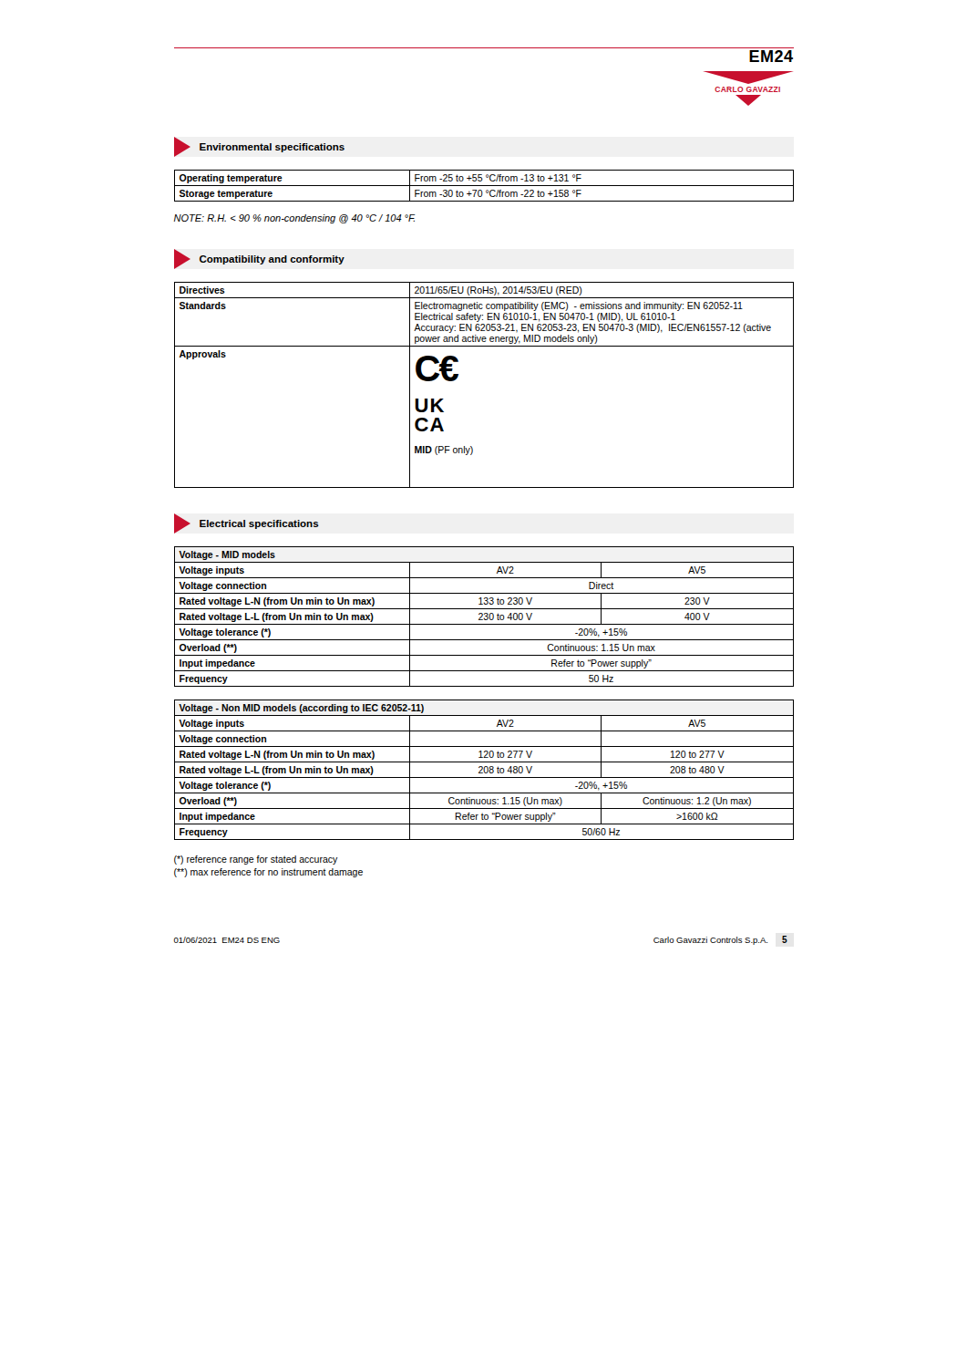EM24
CARLO GAVAZZI
Environmental specifications
| Operating temperature | From -25 to +55 °C/from -13 to +131 °F |
| Storage temperature | From -30 to +70 °C/from -22 to +158 °F |
NOTE: R.H. < 90 % non-condensing @ 40 °C / 104 °F.
Compatibility and conformity
| Directives | 2011/65/EU (RoHs), 2014/53/EU (RED) |
| Standards | Electromagnetic compatibility (EMC) - emissions and immunity: EN 62052-11 Electrical safety: EN 61010-1, EN 50470-1 (MID), UL 61010-1 Accuracy: EN 62053-21, EN 62053-23, EN 50470-3 (MID), IEC/EN61557-12 (active power and active energy, MID models only) |
| Approvals | C€ UK CA MID (PF only) |
Electrical specifications
| Voltage - MID models |
| Voltage inputs | AV2 | AV5 |
| Voltage connection | Direct |
| Rated voltage L-N (from Un min to Un max) | 133 to 230 V | 230 V |
| Rated voltage L-L (from Un min to Un max) | 230 to 400 V | 400 V |
| Voltage tolerance (*) | -20%, +15% |
| Overload (**) | Continuous: 1.15 Un max |
| Input impedance | Refer to “Power supply” |
| Frequency | 50 Hz |
| Voltage - Non MID models (according to IEC 62052-11) |
| Voltage inputs | AV2 | AV5 |
| Voltage connection | | |
| Rated voltage L-N (from Un min to Un max) | 120 to 277 V | 120 to 277 V |
| Rated voltage L-L (from Un min to Un max) | 208 to 480 V | 208 to 480 V |
| Voltage tolerance (*) | -20%, +15% |
| Overload (**) | Continuous: 1.15 (Un max) | Continuous: 1.2 (Un max) |
| Input impedance | Refer to “Power supply” | >1600 kΩ |
| Frequency | 50/60 Hz |
(*) reference range for stated accuracy
(**) max reference for no instrument damage
01/06/2021 EM24 DS ENG
Carlo Gavazzi Controls S.p.A. 5